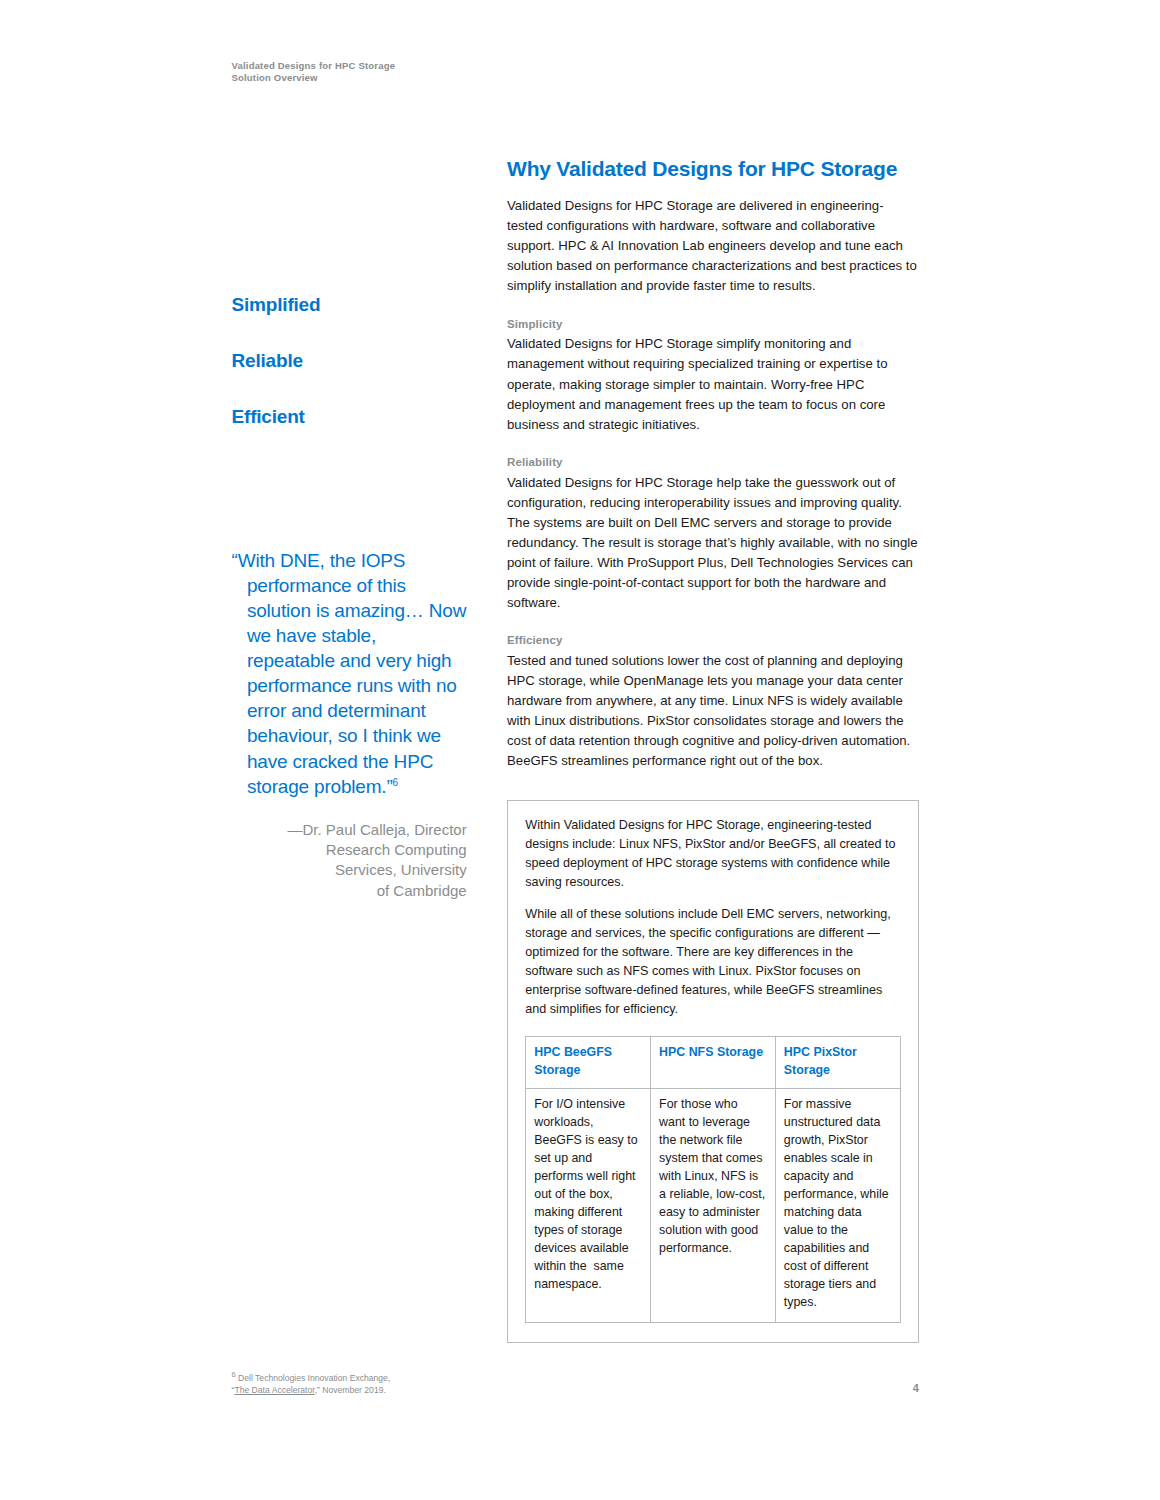Validated Designs for HPC Storage
Solution Overview
Simplified
Reliable
Efficient
“With DNE, the IOPS performance of this solution is amazing… Now we have stable, repeatable and very high performance runs with no error and determinant behaviour, so I think we have cracked the HPC storage problem.”6
—Dr. Paul Calleja, Director
Research Computing
Services, University
of Cambridge
Why Validated Designs for HPC Storage
Validated Designs for HPC Storage are delivered in engineering-tested configurations with hardware, software and collaborative support. HPC & AI Innovation Lab engineers develop and tune each solution based on performance characterizations and best practices to simplify installation and provide faster time to results.
Simplicity
Validated Designs for HPC Storage simplify monitoring and management without requiring specialized training or expertise to operate, making storage simpler to maintain. Worry-free HPC deployment and management frees up the team to focus on core business and strategic initiatives.
Reliability
Validated Designs for HPC Storage help take the guesswork out of configuration, reducing interoperability issues and improving quality. The systems are built on Dell EMC servers and storage to provide redundancy. The result is storage that’s highly available, with no single point of failure. With ProSupport Plus, Dell Technologies Services can provide single-point-of-contact support for both the hardware and software.
Efficiency
Tested and tuned solutions lower the cost of planning and deploying HPC storage, while OpenManage lets you manage your data center hardware from anywhere, at any time. Linux NFS is widely available with Linux distributions. PixStor consolidates storage and lowers the cost of data retention through cognitive and policy-driven automation. BeeGFS streamlines performance right out of the box.
Within Validated Designs for HPC Storage, engineering-tested designs include: Linux NFS, PixStor and/or BeeGFS, all created to speed deployment of HPC storage systems with confidence while saving resources.
While all of these solutions include Dell EMC servers, networking, storage and services, the specific configurations are different — optimized for the software. There are key differences in the software such as NFS comes with Linux. PixStor focuses on enterprise software-defined features, while BeeGFS streamlines and simplifies for efficiency.
| HPC BeeGFS Storage | HPC NFS Storage | HPC PixStor Storage |
| --- | --- | --- |
| For I/O intensive workloads, BeeGFS is easy to set up and performs well right out of the box, making different types of storage devices available within the same namespace. | For those who want to leverage the network file system that comes with Linux, NFS is a reliable, low-cost, easy to administer solution with good performance. | For massive unstructured data growth, PixStor enables scale in capacity and performance, while matching data value to the capabilities and cost of different storage tiers and types. |
6 Dell Technologies Innovation Exchange,
“The Data Accelerator,” November 2019.
4